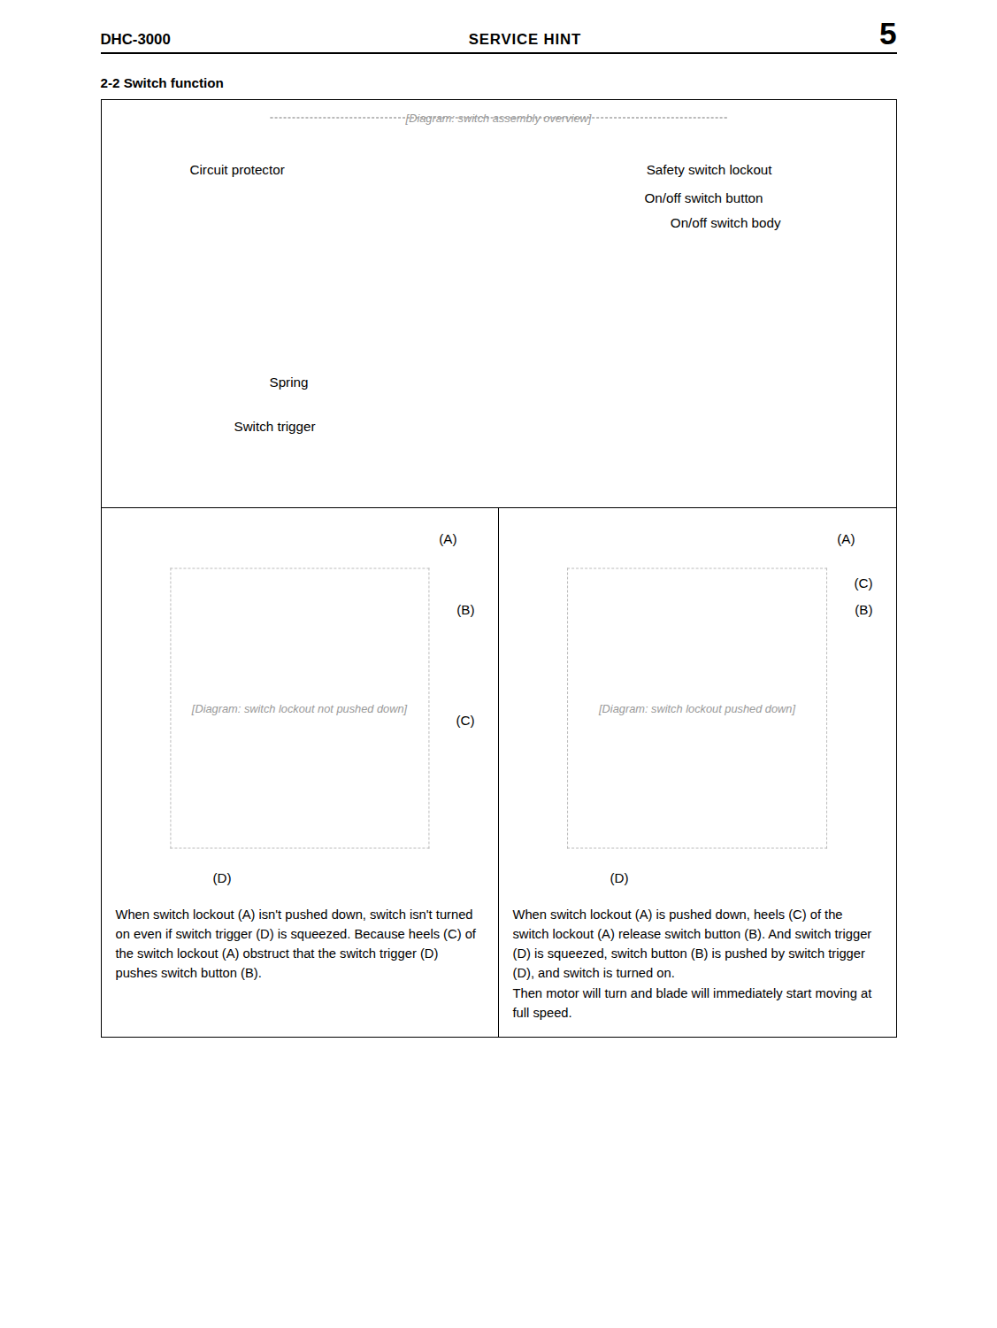DHC-3000 SERVICE HINT 5
2-2 Switch function
Circuit protector Safety switch lockout On/off switch button On/off switch body Spring Switch trigger
[Diagram: switch assembly overview]
(A) (B) (C) (D)
[Diagram: switch lockout not pushed down]
When switch lockout (A) isn't pushed down, switch isn't turned on even if switch trigger (D) is squeezed. Because heels (C) of the switch lockout (A) obstruct that the switch trigger (D) pushes switch button (B).
(A) (C) (B) (D)
[Diagram: switch lockout pushed down]
When switch lockout (A) is pushed down, heels (C) of the switch lockout (A) release switch button (B). And switch trigger (D) is squeezed, switch button (B) is pushed by switch trigger (D), and switch is turned on.
Then motor will turn and blade will immediately start moving at full speed.